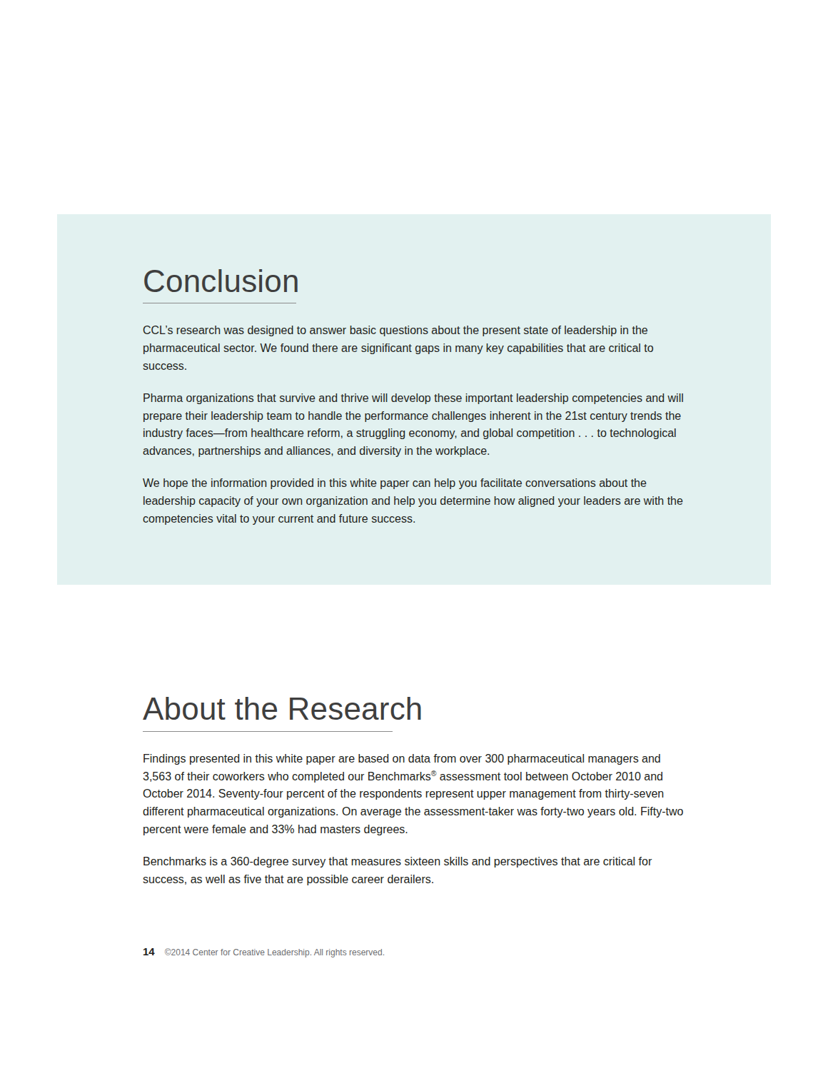Conclusion
CCL’s research was designed to answer basic questions about the present state of leadership in the pharmaceutical sector. We found there are significant gaps in many key capabilities that are critical to success.
Pharma organizations that survive and thrive will develop these important leadership competencies and will prepare their leadership team to handle the performance challenges inherent in the 21st century trends the industry faces—from healthcare reform, a struggling economy, and global competition . . . to technological advances, partnerships and alliances, and diversity in the workplace.
We hope the information provided in this white paper can help you facilitate conversations about the leadership capacity of your own organization and help you determine how aligned your leaders are with the competencies vital to your current and future success.
About the Research
Findings presented in this white paper are based on data from over 300 pharmaceutical managers and 3,563 of their coworkers who completed our Benchmarks® assessment tool between October 2010 and October 2014. Seventy-four percent of the respondents represent upper management from thirty-seven different pharmaceutical organizations. On average the assessment-taker was forty-two years old. Fifty-two percent were female and 33% had masters degrees.
Benchmarks is a 360-degree survey that measures sixteen skills and perspectives that are critical for success, as well as five that are possible career derailers.
14©2014 Center for Creative Leadership. All rights reserved.